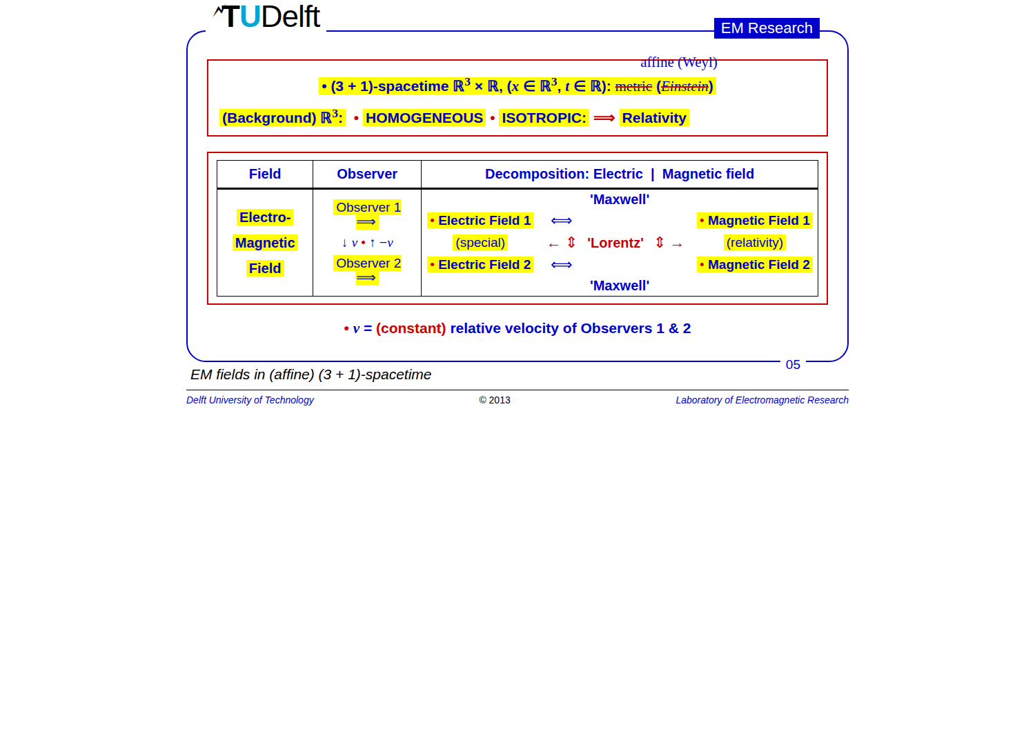🗲TUDelft
EM Research
affine (Weyl) • (3 + 1)-spacetime ℝ3 × ℝ, (x ∈ ℝ3, t ∈ ℝ): metric (Einstein)
(Background) ℝ3: • HOMOGENEOUS • ISOTROPIC: ⟹ Relativity
| Field | Observer | Decomposition: Electric / Magnetic field |
| --- | --- | --- |
| Electro- Magnetic Field | Observer 1 ⟹ ↓ v • ↑ − v Observer 2 ⟹ | / 'Maxwell' / / • Electric Field 1 / ⟺ / / / • Magnetic Field 1 / / (special) / ← ⇕ / 'Lorentz' / ⇕ → / (relativity) / / • Electric Field 2 / ⟺ / / / • Magnetic Field 2 / / 'Maxwell' / |
• v = (constant) relative velocity of Observers 1 & 2
05
EM fields in (affine) (3 + 1)-spacetime
Delft University of Technology
© 2013
Laboratory of Electromagnetic Research